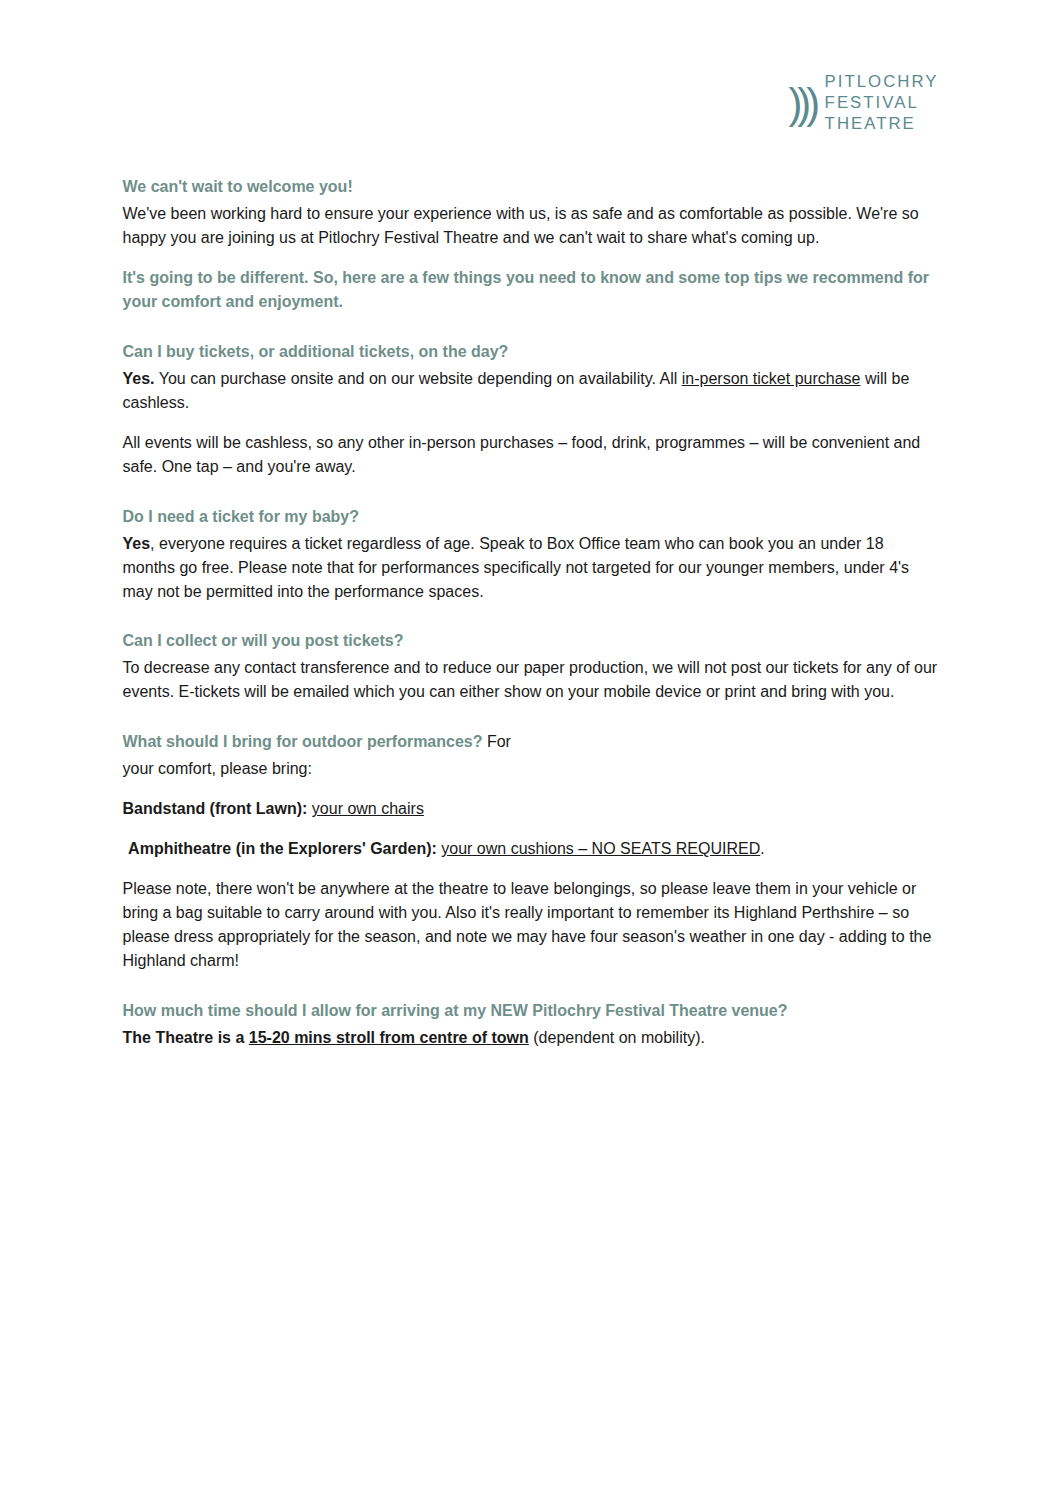))) Pitlochry
Festival
Theatre
We can't wait to welcome you!
We've been working hard to ensure your experience with us, is as safe and as comfortable as possible. We're so happy you are joining us at Pitlochry Festival Theatre and we can't wait to share what's coming up.
It's going to be different. So, here are a few things you need to know and some top tips we recommend for your comfort and enjoyment.
Can I buy tickets, or additional tickets, on the day?
Yes. You can purchase onsite and on our website depending on availability. All in-person ticket purchase will be cashless.
All events will be cashless, so any other in-person purchases – food, drink, programmes – will be convenient and safe. One tap – and you're away.
Do I need a ticket for my baby?
Yes, everyone requires a ticket regardless of age. Speak to Box Office team who can book you an under 18 months go free. Please note that for performances specifically not targeted for our younger members, under 4's may not be permitted into the performance spaces.
Can I collect or will you post tickets?
To decrease any contact transference and to reduce our paper production, we will not post our tickets for any of our events. E-tickets will be emailed which you can either show on your mobile device or print and bring with you.
What should I bring for outdoor performances? For
your comfort, please bring:
Bandstand (front Lawn): your own chairs
Amphitheatre (in the Explorers' Garden): your own cushions – NO SEATS REQUIRED.
Please note, there won't be anywhere at the theatre to leave belongings, so please leave them in your vehicle or bring a bag suitable to carry around with you. Also it's really important to remember its Highland Perthshire – so please dress appropriately for the season, and note we may have four season's weather in one day - adding to the Highland charm!
How much time should I allow for arriving at my NEW Pitlochry Festival Theatre venue?
The Theatre is a 15-20 mins stroll from centre of town (dependent on mobility).